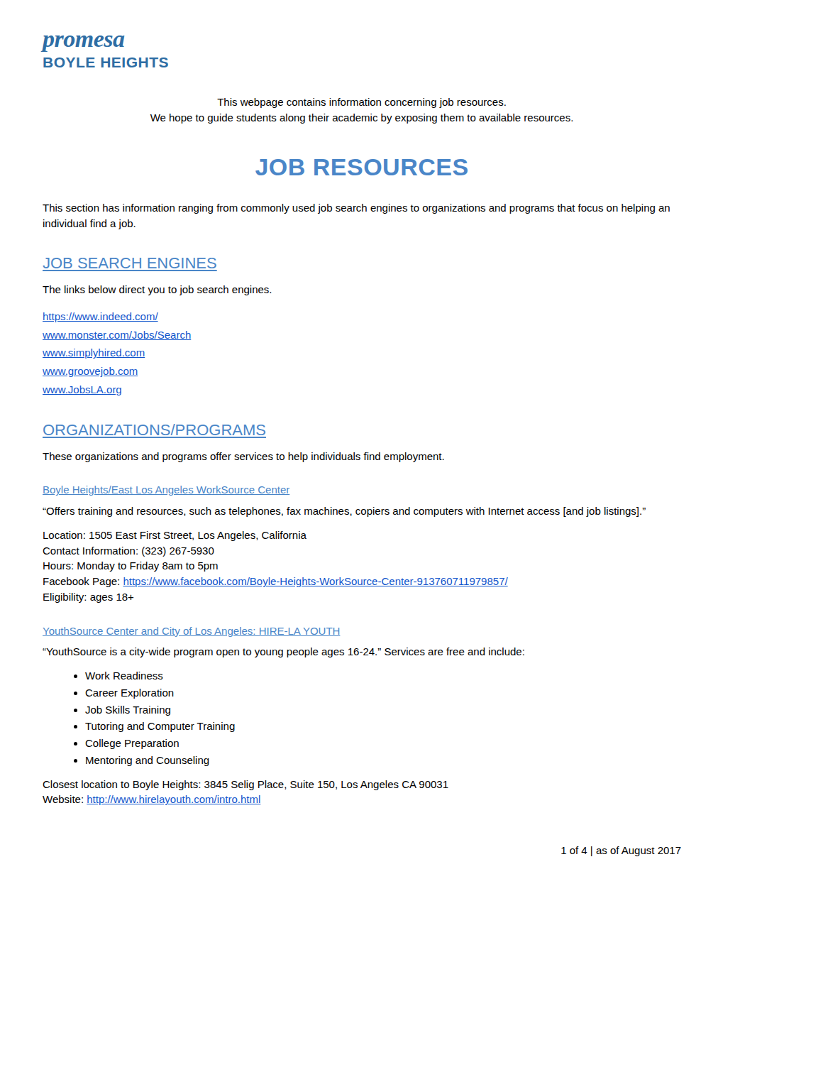promesa
BOYLE HEIGHTS
This webpage contains information concerning job resources.
We hope to guide students along their academic by exposing them to available resources.
JOB RESOURCES
This section has information ranging from commonly used job search engines to organizations and programs that focus on helping an individual find a job.
JOB SEARCH ENGINES
The links below direct you to job search engines.
https://www.indeed.com/ www.monster.com/Jobs/Search www.simplyhired.com www.groovejob.com www.JobsLA.org
ORGANIZATIONS/PROGRAMS
These organizations and programs offer services to help individuals find employment.
Boyle Heights/East Los Angeles WorkSource Center
“Offers training and resources, such as telephones, fax machines, copiers and computers with Internet access [and job listings].”
Location: 1505 East First Street, Los Angeles, California
Contact Information: (323) 267-5930
Hours: Monday to Friday 8am to 5pm
Facebook Page: https://www.facebook.com/Boyle-Heights-WorkSource-Center-913760711979857/
Eligibility: ages 18+
YouthSource Center and City of Los Angeles: HIRE-LA YOUTH
“YouthSource is a city-wide program open to young people ages 16-24.” Services are free and include:
Work Readiness
Career Exploration
Job Skills Training
Tutoring and Computer Training
College Preparation
Mentoring and Counseling
Closest location to Boyle Heights: 3845 Selig Place, Suite 150, Los Angeles CA 90031
Website: http://www.hirelayouth.com/intro.html
1 of 4 | as of August 2017